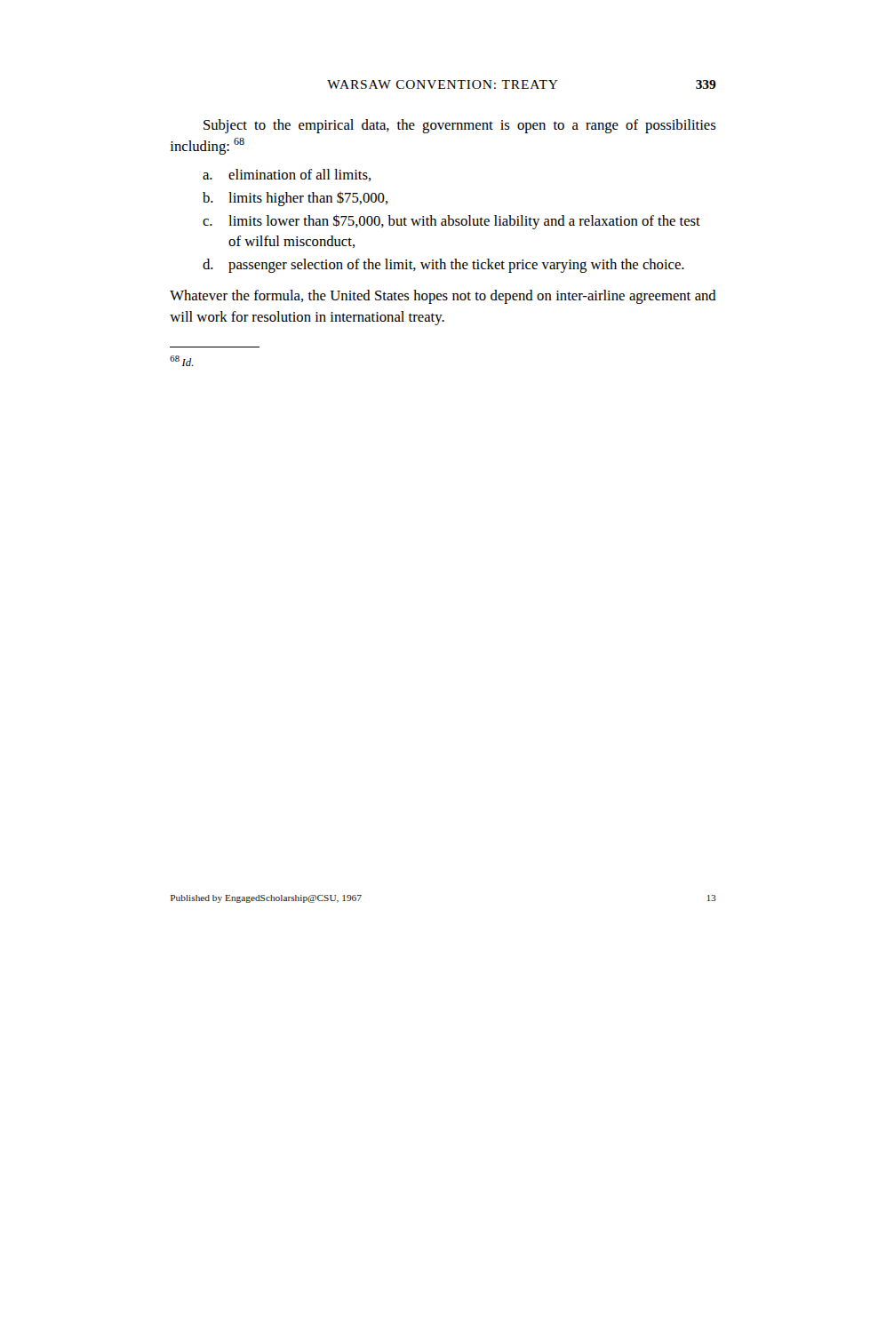WARSAW CONVENTION: TREATY 339
Subject to the empirical data, the government is open to a range of possibilities including: 68
a. elimination of all limits,
b. limits higher than $75,000,
c. limits lower than $75,000, but with absolute liability and a relaxation of the test of wilful misconduct,
d. passenger selection of the limit, with the ticket price varying with the choice.
Whatever the formula, the United States hopes not to depend on inter-airline agreement and will work for resolution in international treaty.
68 Id.
Published by EngagedScholarship@CSU, 1967 13